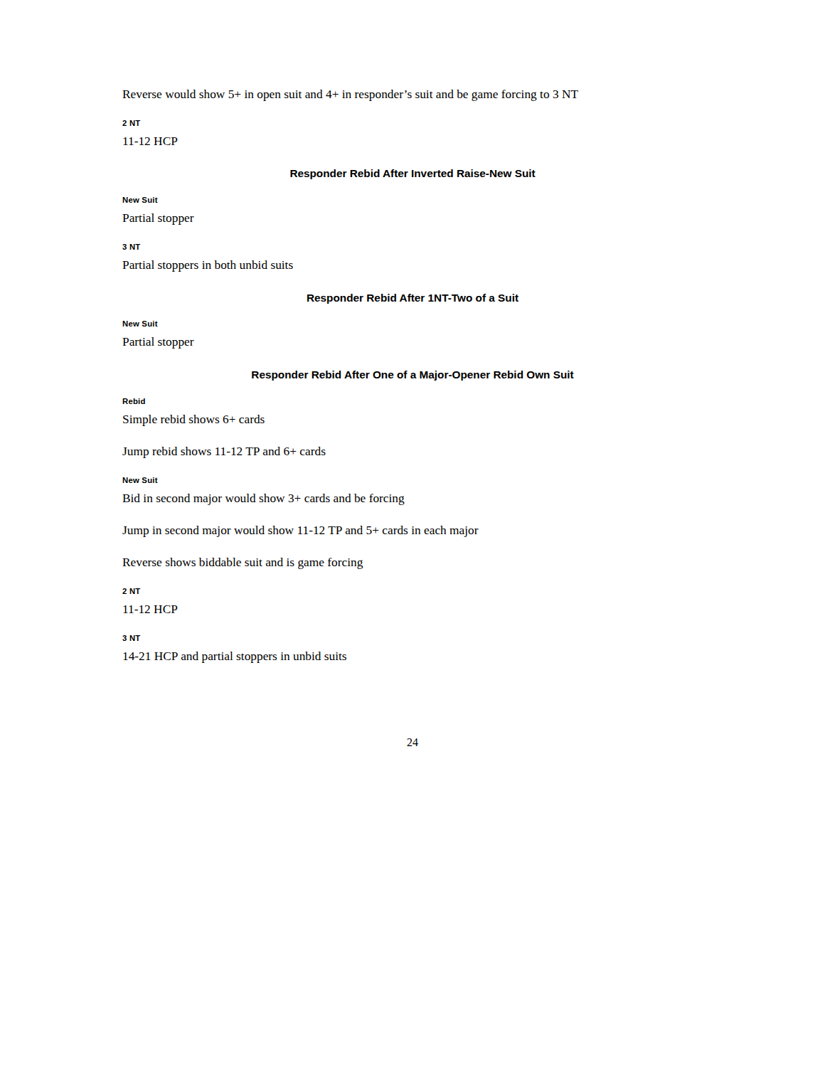Reverse would show 5+ in open suit and 4+ in responder’s suit and be game forcing to 3 NT
2 NT
11-12 HCP
Responder Rebid After Inverted Raise-New Suit
New Suit
Partial stopper
3 NT
Partial stoppers in both unbid suits
Responder Rebid After 1NT-Two of a Suit
New Suit
Partial stopper
Responder Rebid After One of a Major-Opener Rebid Own Suit
Rebid
Simple rebid shows 6+ cards
Jump rebid shows 11-12 TP and 6+ cards
New Suit
Bid in second major would show 3+ cards and be forcing
Jump in second major would show 11-12 TP and 5+ cards in each major
Reverse shows biddable suit and is game forcing
2 NT
11-12 HCP
3 NT
14-21 HCP and partial stoppers in unbid suits
24